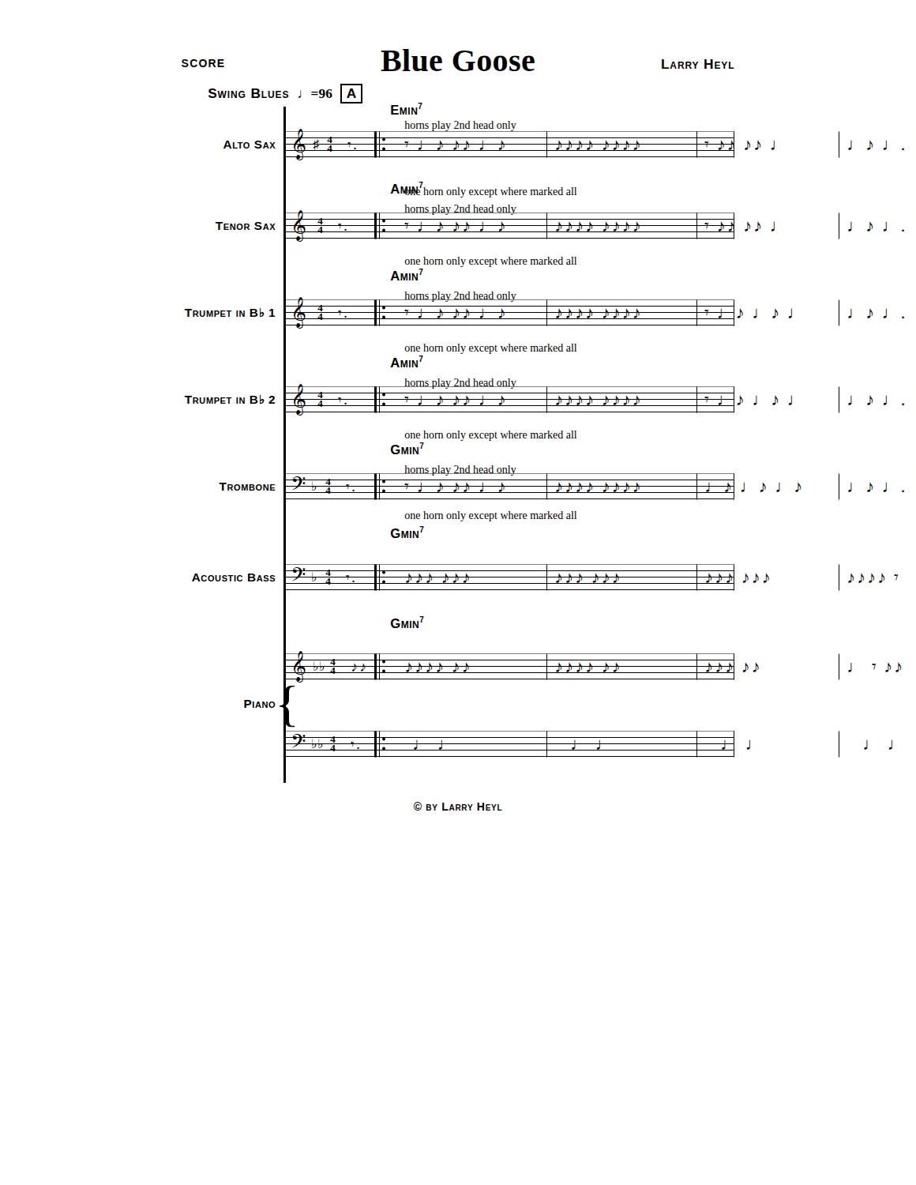score
Blue Goose
Larry Heyl
Swing Blues ♩=96 A
Alto Sax
Tenor Sax
Trumpet in B♭ 1
Trumpet in B♭ 2
Trombone
Acoustic Bass
Piano
𝄞 ♯ 4
4 𝄾.
Emin7 horns play 2nd head only 𝄾 ♩♪ ♪♪ ♩♪
♪♪♪♪ ♪♪♪♪
𝄾 ♪♪ ♪♪ ♩
♩♪ ♩. ⎮
𝄞 4
4 𝄾.
Amin7 one horn only except where marked all horns play 2nd head only 𝄾 ♩♪ ♪♪ ♩♪
♪♪♪♪ ♪♪♪♪
𝄾 ♪♪ ♪♪ ♩
♩♪ ♩. ⎮
𝄞 4
4 𝄾.
Amin7 one horn only except where marked all horns play 2nd head only 𝄾 ♩♪ ♪♪ ♩♪
♪♪♪♪ ♪♪♪♪
𝄾 ♩♪ ♩♪ ♩
♩♪ ♩. ⎮
𝄞 4
4 𝄾.
Amin7 one horn only except where marked all horns play 2nd head only 𝄾 ♩♪ ♪♪ ♩♪
♪♪♪♪ ♪♪♪♪
𝄾 ♩♪ ♩♪ ♩
♩♪ ♩. ⎮
𝄢 ♭ 4
4 𝄾.
Gmin7 one horn only except where marked all horns play 2nd head only 𝄾 ♩♪ ♪♪ ♩♪
♪♪♪♪ ♪♪♪♪
♩♪ ♩♪ ♩♪
♩♪ ♩. ⎮
𝄢 ♭ 4
4 𝄾.
Gmin7 one horn only except where marked all ♪♪♪ ♪♪♪
♪♪♪ ♪♪♪
♪♪♪ ♪♪♪
♪♪♪♪ 𝄾
{
𝄞 ♭♭ 4
4 ♪♪
Gmin7 ♪♪♪♪ ♪♪
♪♪♪♪ ♪♪
♪♪♪ ♪♪
♩ 𝄾 ♪♪
𝄢 ♭♭ 4
4 𝄾.
♩ ♩
♩ ♩
♩ ♩
♩ ♩
Performance notes appearing in the score: “horns play 2nd head only” and “one horn only except where marked all”. Chord symbols: E minor 7 (alto sax), A minor 7 (tenor sax, trumpets 1 and 2), G minor 7 (trombone, acoustic bass, piano). Tempo: Swing Blues, quarter note equals 96. Rehearsal mark A.
© by Larry Heyl